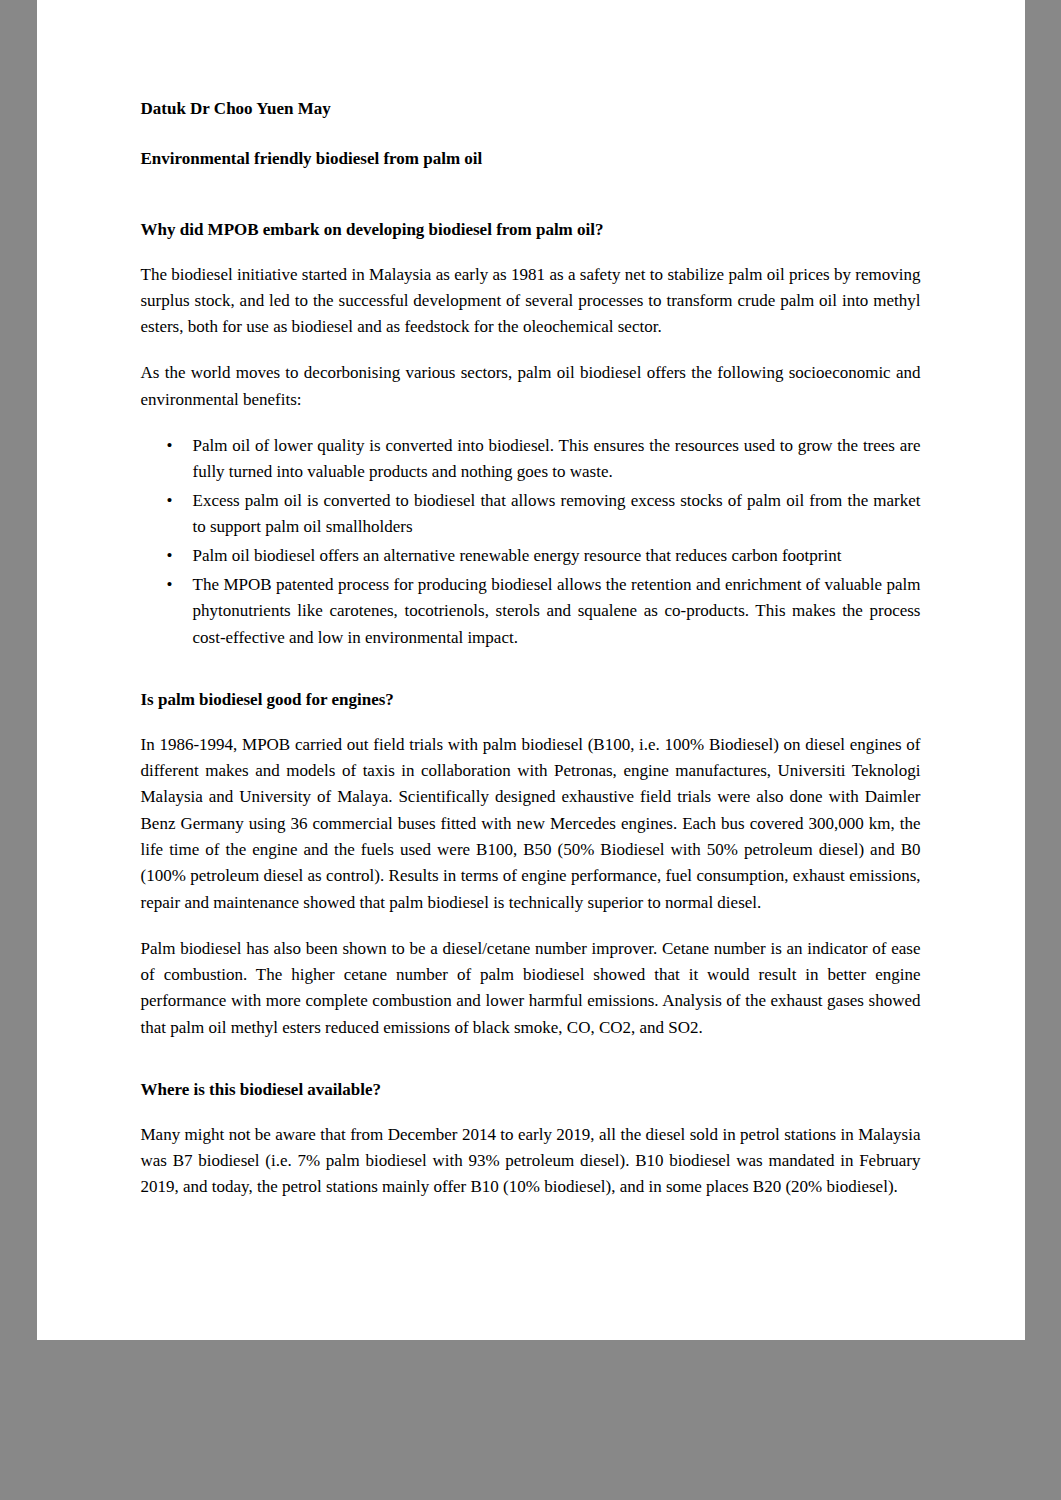Datuk Dr Choo Yuen May
Environmental friendly biodiesel from palm oil
Why did MPOB embark on developing biodiesel from palm oil?
The biodiesel initiative started in Malaysia as early as 1981 as a safety net to stabilize palm oil prices by removing surplus stock, and led to the successful development of several processes to transform crude palm oil into methyl esters, both for use as biodiesel and as feedstock for the oleochemical sector.
As the world moves to decorbonising various sectors, palm oil biodiesel offers the following socioeconomic and environmental benefits:
Palm oil of lower quality is converted into biodiesel. This ensures the resources used to grow the trees are fully turned into valuable products and nothing goes to waste.
Excess palm oil is converted to biodiesel that allows removing excess stocks of palm oil from the market to support palm oil smallholders
Palm oil biodiesel offers an alternative renewable energy resource that reduces carbon footprint
The MPOB patented process for producing biodiesel allows the retention and enrichment of valuable palm phytonutrients like carotenes, tocotrienols, sterols and squalene as co-products. This makes the process cost-effective and low in environmental impact.
Is palm biodiesel good for engines?
In 1986-1994, MPOB carried out field trials with palm biodiesel (B100, i.e. 100% Biodiesel) on diesel engines of different makes and models of taxis in collaboration with Petronas, engine manufactures, Universiti Teknologi Malaysia and University of Malaya. Scientifically designed exhaustive field trials were also done with Daimler Benz Germany using 36 commercial buses fitted with new Mercedes engines. Each bus covered 300,000 km, the life time of the engine and the fuels used were B100, B50 (50% Biodiesel with 50% petroleum diesel) and B0 (100% petroleum diesel as control). Results in terms of engine performance, fuel consumption, exhaust emissions, repair and maintenance showed that palm biodiesel is technically superior to normal diesel.
Palm biodiesel has also been shown to be a diesel/cetane number improver. Cetane number is an indicator of ease of combustion. The higher cetane number of palm biodiesel showed that it would result in better engine performance with more complete combustion and lower harmful emissions. Analysis of the exhaust gases showed that palm oil methyl esters reduced emissions of black smoke, CO, CO2, and SO2.
Where is this biodiesel available?
Many might not be aware that from December 2014 to early 2019, all the diesel sold in petrol stations in Malaysia was B7 biodiesel (i.e. 7% palm biodiesel with 93% petroleum diesel). B10 biodiesel was mandated in February 2019, and today, the petrol stations mainly offer B10 (10% biodiesel), and in some places B20 (20% biodiesel).